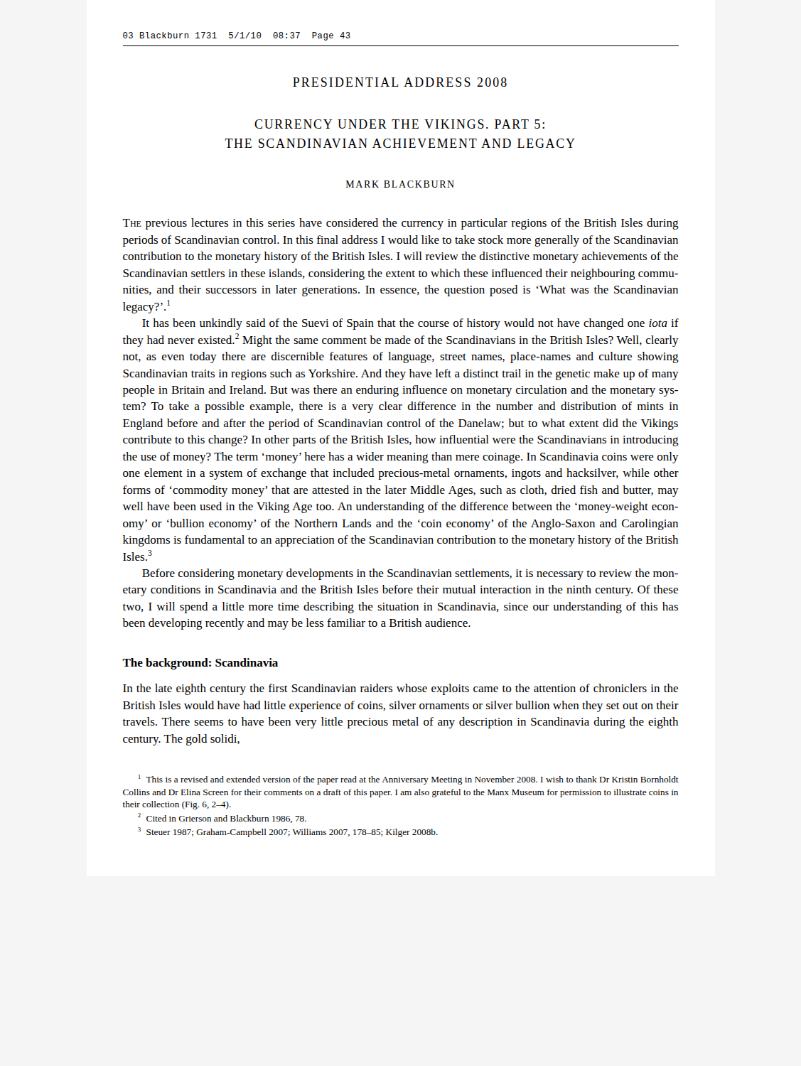03 Blackburn 1731 5/1/10 08:37 Page 43
PRESIDENTIAL ADDRESS 2008
CURRENCY UNDER THE VIKINGS. PART 5:
THE SCANDINAVIAN ACHIEVEMENT AND LEGACY
MARK BLACKBURN
The previous lectures in this series have considered the currency in particular regions of the British Isles during periods of Scandinavian control. In this final address I would like to take stock more generally of the Scandinavian contribution to the monetary history of the British Isles. I will review the distinctive monetary achievements of the Scandinavian settlers in these islands, considering the extent to which these influenced their neighbouring communities, and their successors in later generations. In essence, the question posed is ‘What was the Scandinavian legacy?’.1
It has been unkindly said of the Suevi of Spain that the course of history would not have changed one iota if they had never existed.2 Might the same comment be made of the Scandinavians in the British Isles? Well, clearly not, as even today there are discernible features of language, street names, place-names and culture showing Scandinavian traits in regions such as Yorkshire. And they have left a distinct trail in the genetic make up of many people in Britain and Ireland. But was there an enduring influence on monetary circulation and the monetary system? To take a possible example, there is a very clear difference in the number and distribution of mints in England before and after the period of Scandinavian control of the Danelaw; but to what extent did the Vikings contribute to this change? In other parts of the British Isles, how influential were the Scandinavians in introducing the use of money? The term ‘money’ here has a wider meaning than mere coinage. In Scandinavia coins were only one element in a system of exchange that included precious-metal ornaments, ingots and hacksilver, while other forms of ‘commodity money’ that are attested in the later Middle Ages, such as cloth, dried fish and butter, may well have been used in the Viking Age too. An understanding of the difference between the ‘money-weight economy’ or ‘bullion economy’ of the Northern Lands and the ‘coin economy’ of the Anglo-Saxon and Carolingian kingdoms is fundamental to an appreciation of the Scandinavian contribution to the monetary history of the British Isles.3
Before considering monetary developments in the Scandinavian settlements, it is necessary to review the monetary conditions in Scandinavia and the British Isles before their mutual interaction in the ninth century. Of these two, I will spend a little more time describing the situation in Scandinavia, since our understanding of this has been developing recently and may be less familiar to a British audience.
The background: Scandinavia
In the late eighth century the first Scandinavian raiders whose exploits came to the attention of chroniclers in the British Isles would have had little experience of coins, silver ornaments or silver bullion when they set out on their travels. There seems to have been very little precious metal of any description in Scandinavia during the eighth century. The gold solidi,
1 This is a revised and extended version of the paper read at the Anniversary Meeting in November 2008. I wish to thank Dr Kristin Bornholdt Collins and Dr Elina Screen for their comments on a draft of this paper. I am also grateful to the Manx Museum for permission to illustrate coins in their collection (Fig. 6, 2–4).
2 Cited in Grierson and Blackburn 1986, 78.
3 Steuer 1987; Graham-Campbell 2007; Williams 2007, 178–85; Kilger 2008b.